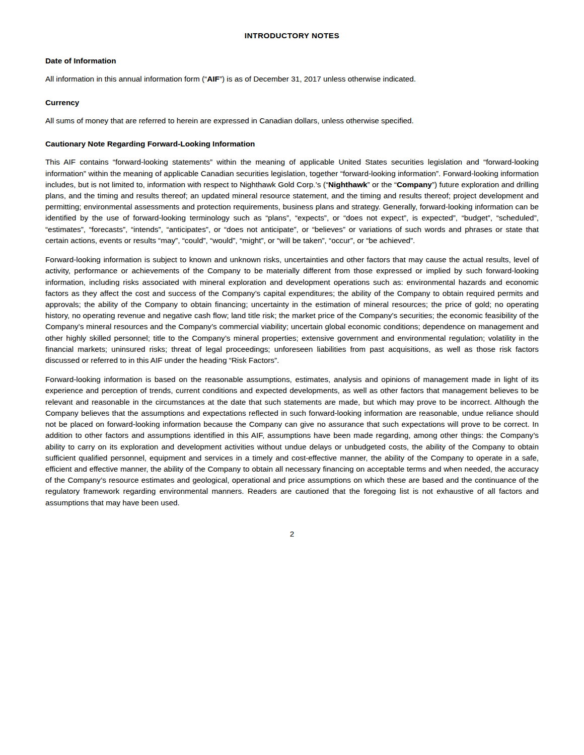INTRODUCTORY NOTES
Date of Information
All information in this annual information form (“AIF”) is as of December 31, 2017 unless otherwise indicated.
Currency
All sums of money that are referred to herein are expressed in Canadian dollars, unless otherwise specified.
Cautionary Note Regarding Forward-Looking Information
This AIF contains “forward-looking statements” within the meaning of applicable United States securities legislation and “forward-looking information” within the meaning of applicable Canadian securities legislation, together “forward-looking information”. Forward-looking information includes, but is not limited to, information with respect to Nighthawk Gold Corp.’s (“Nighthawk” or the “Company”) future exploration and drilling plans, and the timing and results thereof; an updated mineral resource statement, and the timing and results thereof; project development and permitting; environmental assessments and protection requirements, business plans and strategy. Generally, forward-looking information can be identified by the use of forward-looking terminology such as “plans”, “expects”, or “does not expect”, is expected”, “budget”, “scheduled”, “estimates”, “forecasts”, “intends”, “anticipates”, or “does not anticipate”, or “believes” or variations of such words and phrases or state that certain actions, events or results “may”, “could”, “would”, “might”, or “will be taken”, “occur”, or “be achieved”.
Forward-looking information is subject to known and unknown risks, uncertainties and other factors that may cause the actual results, level of activity, performance or achievements of the Company to be materially different from those expressed or implied by such forward-looking information, including risks associated with mineral exploration and development operations such as: environmental hazards and economic factors as they affect the cost and success of the Company’s capital expenditures; the ability of the Company to obtain required permits and approvals; the ability of the Company to obtain financing; uncertainty in the estimation of mineral resources; the price of gold; no operating history, no operating revenue and negative cash flow; land title risk; the market price of the Company’s securities; the economic feasibility of the Company’s mineral resources and the Company’s commercial viability; uncertain global economic conditions; dependence on management and other highly skilled personnel; title to the Company’s mineral properties; extensive government and environmental regulation; volatility in the financial markets; uninsured risks; threat of legal proceedings; unforeseen liabilities from past acquisitions, as well as those risk factors discussed or referred to in this AIF under the heading “Risk Factors”.
Forward-looking information is based on the reasonable assumptions, estimates, analysis and opinions of management made in light of its experience and perception of trends, current conditions and expected developments, as well as other factors that management believes to be relevant and reasonable in the circumstances at the date that such statements are made, but which may prove to be incorrect. Although the Company believes that the assumptions and expectations reflected in such forward-looking information are reasonable, undue reliance should not be placed on forward-looking information because the Company can give no assurance that such expectations will prove to be correct. In addition to other factors and assumptions identified in this AIF, assumptions have been made regarding, among other things: the Company’s ability to carry on its exploration and development activities without undue delays or unbudgeted costs, the ability of the Company to obtain sufficient qualified personnel, equipment and services in a timely and cost-effective manner, the ability of the Company to operate in a safe, efficient and effective manner, the ability of the Company to obtain all necessary financing on acceptable terms and when needed, the accuracy of the Company’s resource estimates and geological, operational and price assumptions on which these are based and the continuance of the regulatory framework regarding environmental manners. Readers are cautioned that the foregoing list is not exhaustive of all factors and assumptions that may have been used.
2